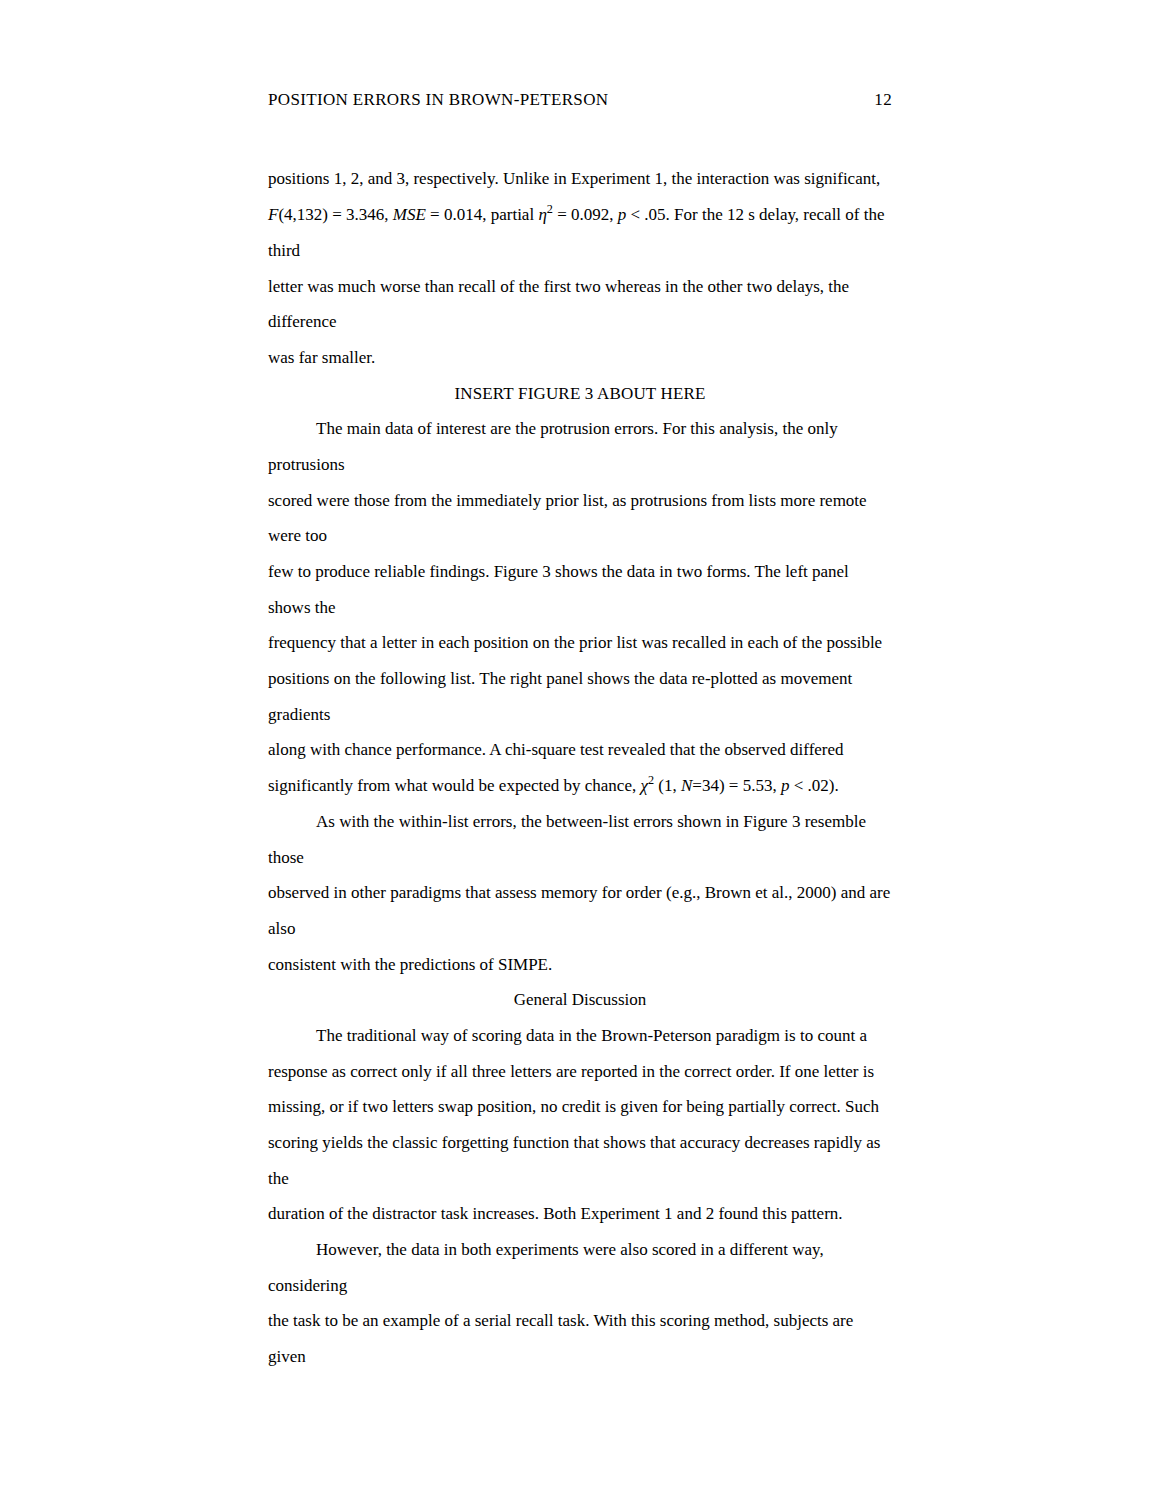Position Errors in Brown-Peterson 12
positions 1, 2, and 3, respectively. Unlike in Experiment 1, the interaction was significant,
F(4,132) = 3.346, MSE = 0.014, partial η2 = 0.092, p < .05. For the 12 s delay, recall of the third
letter was much worse than recall of the first two whereas in the other two delays, the difference
was far smaller.
Insert Figure 3 about here
The main data of interest are the protrusion errors. For this analysis, the only protrusions
scored were those from the immediately prior list, as protrusions from lists more remote were too
few to produce reliable findings. Figure 3 shows the data in two forms. The left panel shows the
frequency that a letter in each position on the prior list was recalled in each of the possible
positions on the following list. The right panel shows the data re-plotted as movement gradients
along with chance performance. A chi-square test revealed that the observed differed
significantly from what would be expected by chance, χ2 (1, N=34) = 5.53, p < .02).
As with the within-list errors, the between-list errors shown in Figure 3 resemble those
observed in other paradigms that assess memory for order (e.g., Brown et al., 2000) and are also
consistent with the predictions of SIMPE.
General Discussion
The traditional way of scoring data in the Brown-Peterson paradigm is to count a
response as correct only if all three letters are reported in the correct order. If one letter is
missing, or if two letters swap position, no credit is given for being partially correct. Such
scoring yields the classic forgetting function that shows that accuracy decreases rapidly as the
duration of the distractor task increases. Both Experiment 1 and 2 found this pattern.
However, the data in both experiments were also scored in a different way, considering
the task to be an example of a serial recall task. With this scoring method, subjects are given